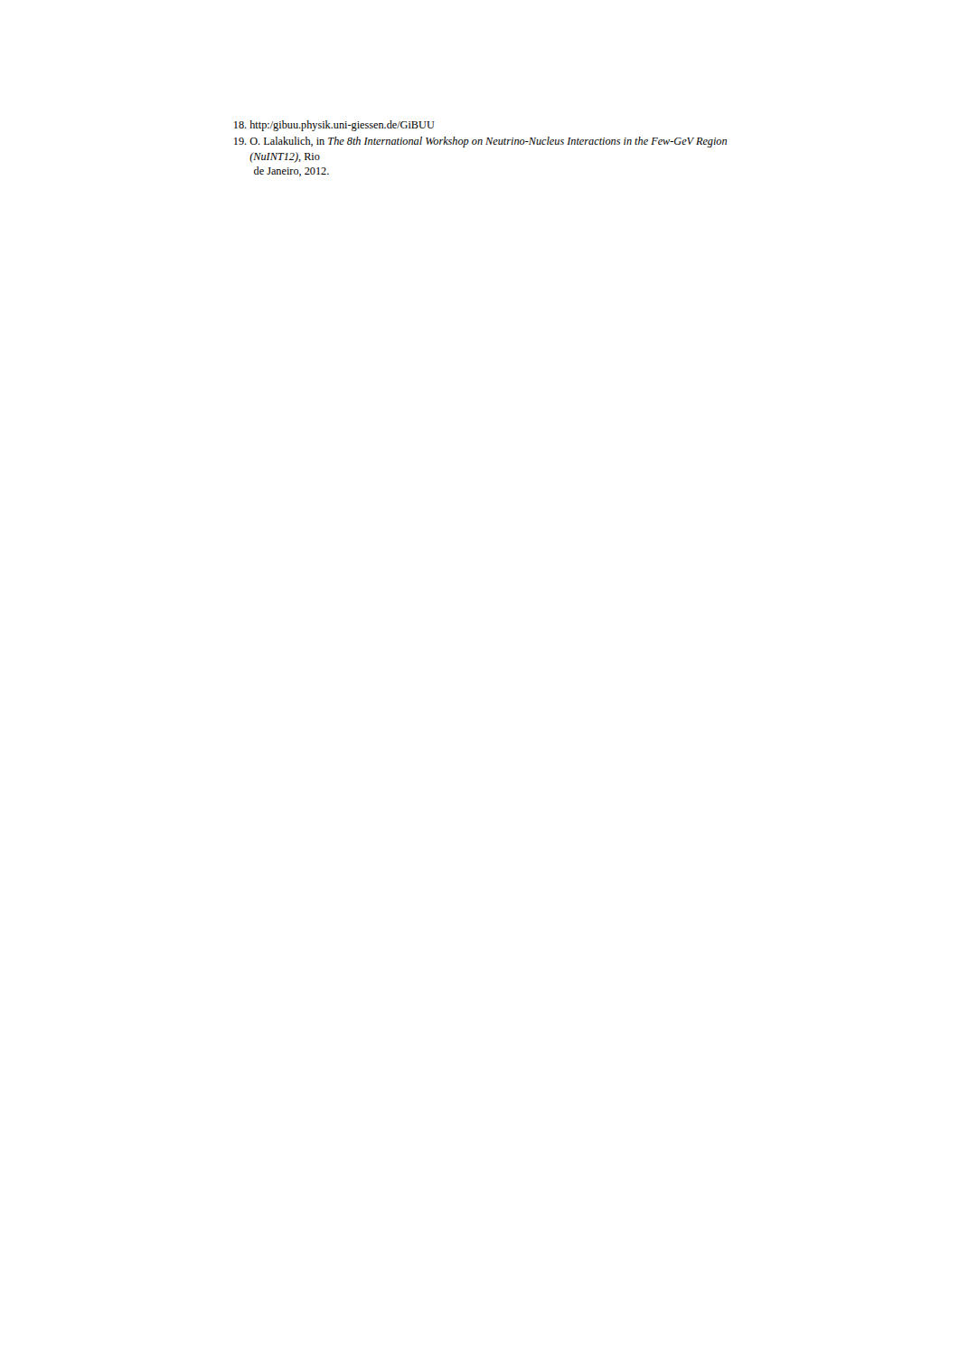18. http:/gibuu.physik.uni-giessen.de/GiBUU
19. O. Lalakulich, in The 8th International Workshop on Neutrino-Nucleus Interactions in the Few-GeV Region (NuINT12), Riode Janeiro, 2012.